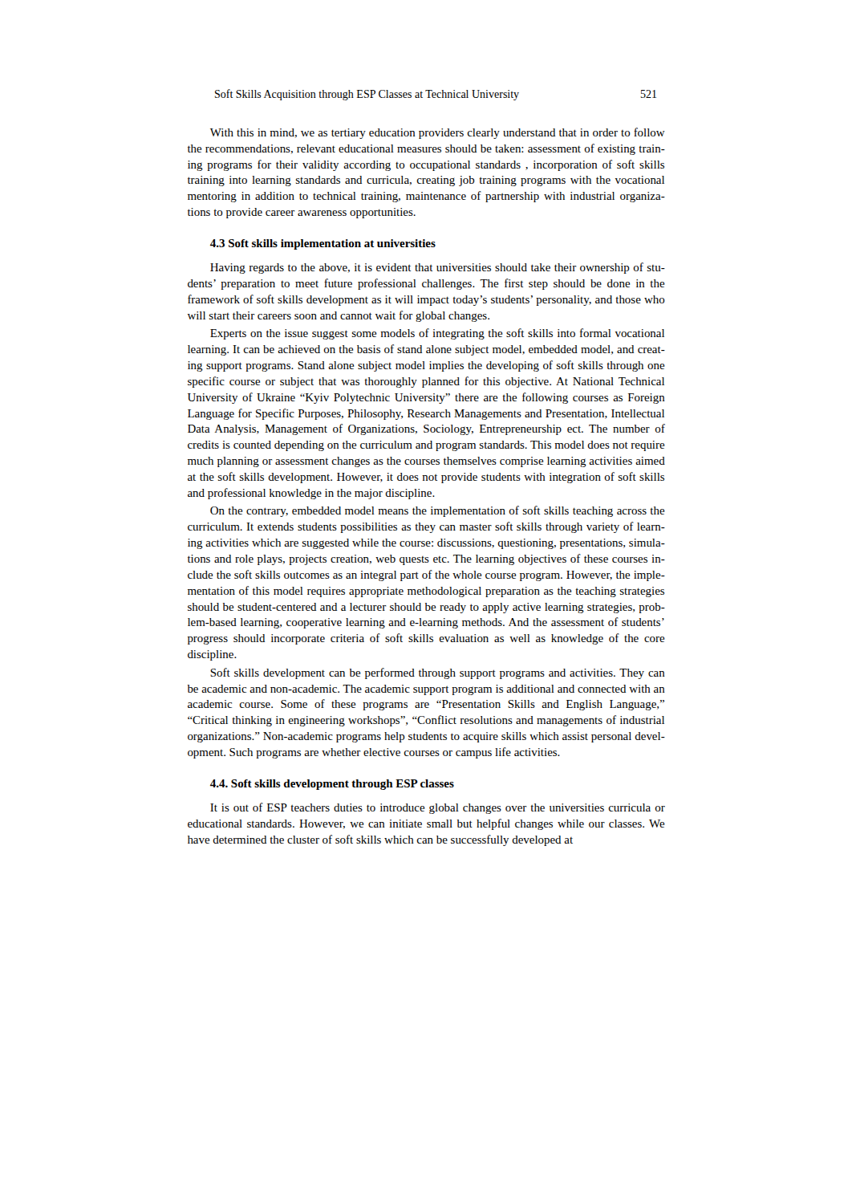Soft Skills Acquisition through ESP Classes at Technical University 521
With this in mind, we as tertiary education providers clearly understand that in order to follow the recommendations, relevant educational measures should be taken: assessment of existing training programs for their validity according to occupational standards , incorporation of soft skills training into learning standards and curricula, creating job training programs with the vocational mentoring in addition to technical training, maintenance of partnership with industrial organizations to provide career awareness opportunities.
4.3 Soft skills implementation at universities
Having regards to the above, it is evident that universities should take their ownership of students’ preparation to meet future professional challenges. The first step should be done in the framework of soft skills development as it will impact today’s students’ personality, and those who will start their careers soon and cannot wait for global changes.
Experts on the issue suggest some models of integrating the soft skills into formal vocational learning. It can be achieved on the basis of stand alone subject model, embedded model, and creating support programs. Stand alone subject model implies the developing of soft skills through one specific course or subject that was thoroughly planned for this objective. At National Technical University of Ukraine “Kyiv Polytechnic University” there are the following courses as Foreign Language for Specific Purposes, Philosophy, Research Managements and Presentation, Intellectual Data Analysis, Management of Organizations, Sociology, Entrepreneurship ect. The number of credits is counted depending on the curriculum and program standards. This model does not require much planning or assessment changes as the courses themselves comprise learning activities aimed at the soft skills development. However, it does not provide students with integration of soft skills and professional knowledge in the major discipline.
On the contrary, embedded model means the implementation of soft skills teaching across the curriculum. It extends students possibilities as they can master soft skills through variety of learning activities which are suggested while the course: discussions, questioning, presentations, simulations and role plays, projects creation, web quests etc. The learning objectives of these courses include the soft skills outcomes as an integral part of the whole course program. However, the implementation of this model requires appropriate methodological preparation as the teaching strategies should be student-centered and a lecturer should be ready to apply active learning strategies, problem-based learning, cooperative learning and e-learning methods. And the assessment of students’ progress should incorporate criteria of soft skills evaluation as well as knowledge of the core discipline.
Soft skills development can be performed through support programs and activities. They can be academic and non-academic. The academic support program is additional and connected with an academic course. Some of these programs are “Presentation Skills and English Language,” “Critical thinking in engineering workshops”, “Conflict resolutions and managements of industrial organizations.” Non-academic programs help students to acquire skills which assist personal development. Such programs are whether elective courses or campus life activities.
4.4. Soft skills development through ESP classes
It is out of ESP teachers duties to introduce global changes over the universities curricula or educational standards. However, we can initiate small but helpful changes while our classes. We have determined the cluster of soft skills which can be successfully developed at